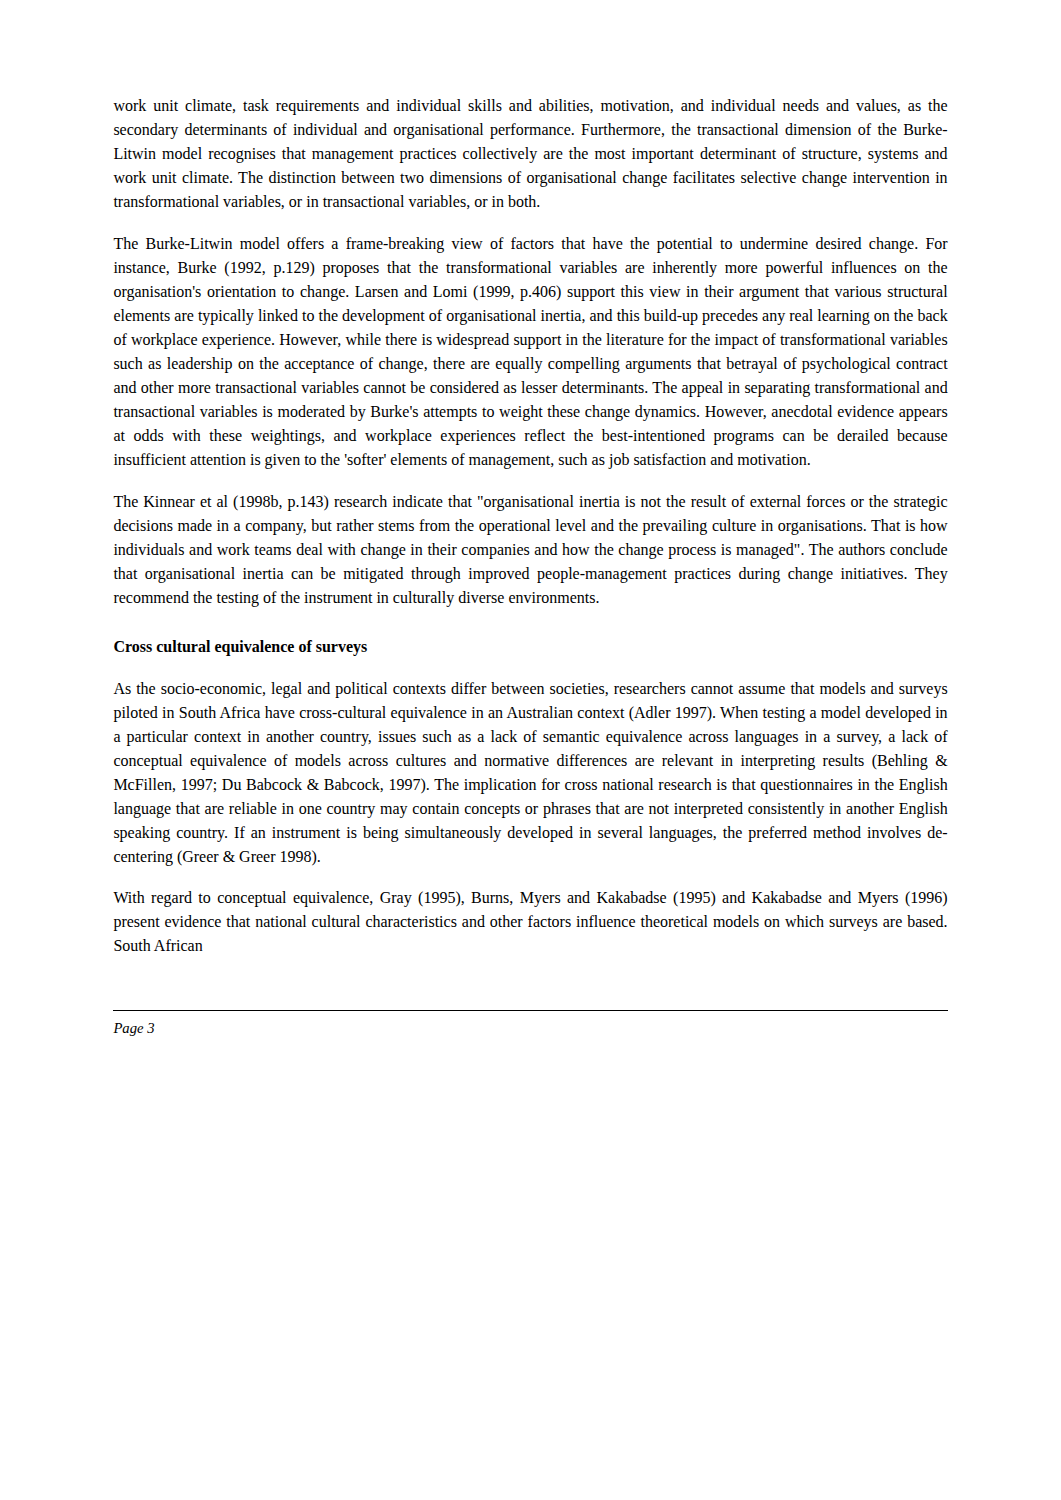work unit climate, task requirements and individual skills and abilities, motivation, and individual needs and values, as the secondary determinants of individual and organisational performance. Furthermore, the transactional dimension of the Burke-Litwin model recognises that management practices collectively are the most important determinant of structure, systems and work unit climate. The distinction between two dimensions of organisational change facilitates selective change intervention in transformational variables, or in transactional variables, or in both.
The Burke-Litwin model offers a frame-breaking view of factors that have the potential to undermine desired change. For instance, Burke (1992, p.129) proposes that the transformational variables are inherently more powerful influences on the organisation's orientation to change. Larsen and Lomi (1999, p.406) support this view in their argument that various structural elements are typically linked to the development of organisational inertia, and this build-up precedes any real learning on the back of workplace experience. However, while there is widespread support in the literature for the impact of transformational variables such as leadership on the acceptance of change, there are equally compelling arguments that betrayal of psychological contract and other more transactional variables cannot be considered as lesser determinants. The appeal in separating transformational and transactional variables is moderated by Burke's attempts to weight these change dynamics. However, anecdotal evidence appears at odds with these weightings, and workplace experiences reflect the best-intentioned programs can be derailed because insufficient attention is given to the 'softer' elements of management, such as job satisfaction and motivation.
The Kinnear et al (1998b, p.143) research indicate that "organisational inertia is not the result of external forces or the strategic decisions made in a company, but rather stems from the operational level and the prevailing culture in organisations. That is how individuals and work teams deal with change in their companies and how the change process is managed". The authors conclude that organisational inertia can be mitigated through improved people-management practices during change initiatives. They recommend the testing of the instrument in culturally diverse environments.
Cross cultural equivalence of surveys
As the socio-economic, legal and political contexts differ between societies, researchers cannot assume that models and surveys piloted in South Africa have cross-cultural equivalence in an Australian context (Adler 1997). When testing a model developed in a particular context in another country, issues such as a lack of semantic equivalence across languages in a survey, a lack of conceptual equivalence of models across cultures and normative differences are relevant in interpreting results (Behling & McFillen, 1997; Du Babcock & Babcock, 1997). The implication for cross national research is that questionnaires in the English language that are reliable in one country may contain concepts or phrases that are not interpreted consistently in another English speaking country. If an instrument is being simultaneously developed in several languages, the preferred method involves de-centering (Greer & Greer 1998).
With regard to conceptual equivalence, Gray (1995), Burns, Myers and Kakabadse (1995) and Kakabadse and Myers (1996) present evidence that national cultural characteristics and other factors influence theoretical models on which surveys are based. South African
Page 3